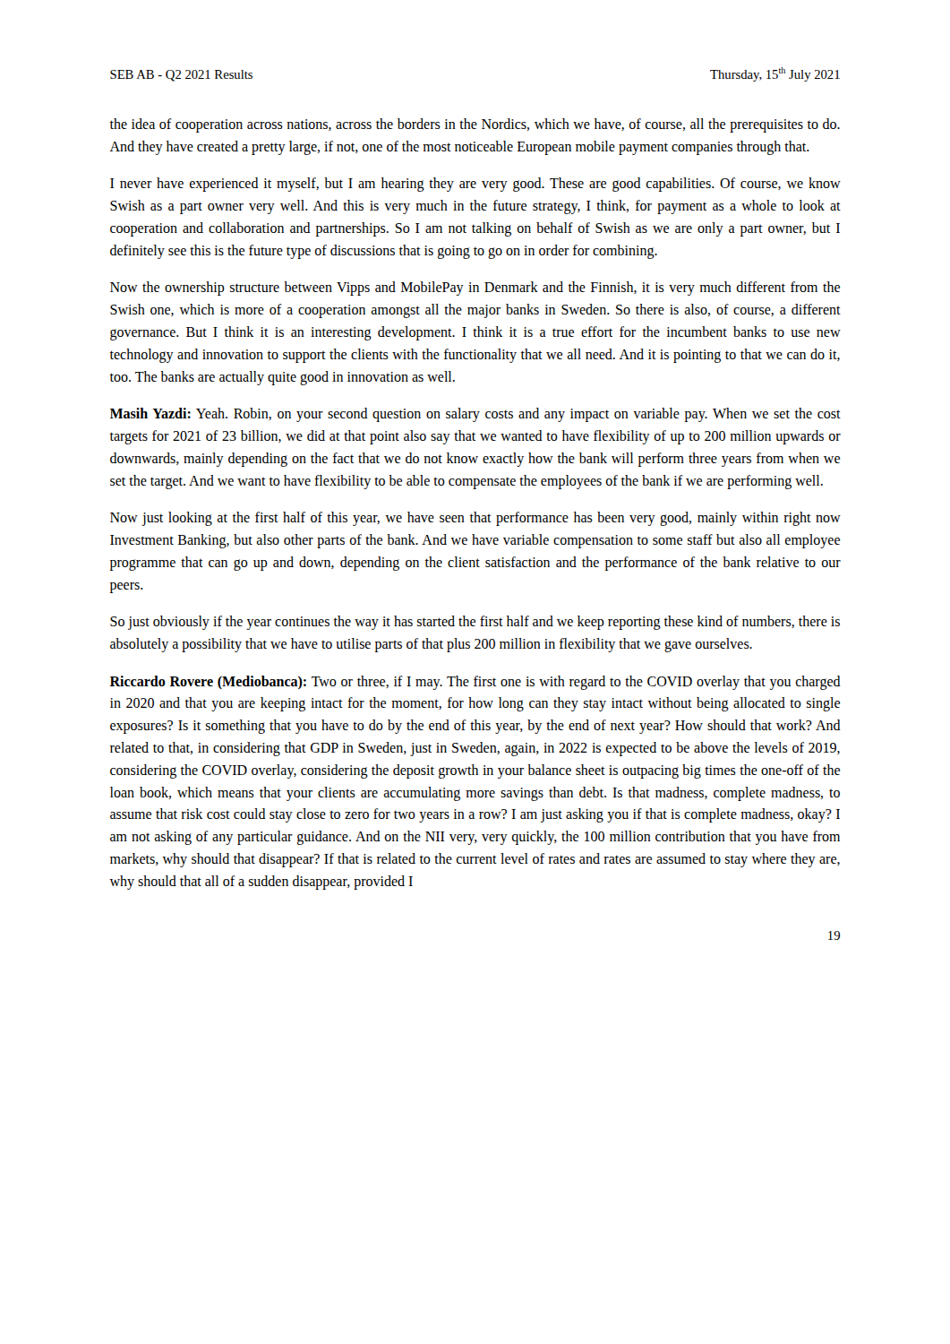SEB AB - Q2 2021 Results
Thursday, 15th July 2021
the idea of cooperation across nations, across the borders in the Nordics, which we have, of course, all the prerequisites to do. And they have created a pretty large, if not, one of the most noticeable European mobile payment companies through that.
I never have experienced it myself, but I am hearing they are very good. These are good capabilities. Of course, we know Swish as a part owner very well. And this is very much in the future strategy, I think, for payment as a whole to look at cooperation and collaboration and partnerships. So I am not talking on behalf of Swish as we are only a part owner, but I definitely see this is the future type of discussions that is going to go on in order for combining.
Now the ownership structure between Vipps and MobilePay in Denmark and the Finnish, it is very much different from the Swish one, which is more of a cooperation amongst all the major banks in Sweden. So there is also, of course, a different governance. But I think it is an interesting development. I think it is a true effort for the incumbent banks to use new technology and innovation to support the clients with the functionality that we all need. And it is pointing to that we can do it, too. The banks are actually quite good in innovation as well.
Masih Yazdi: Yeah. Robin, on your second question on salary costs and any impact on variable pay. When we set the cost targets for 2021 of 23 billion, we did at that point also say that we wanted to have flexibility of up to 200 million upwards or downwards, mainly depending on the fact that we do not know exactly how the bank will perform three years from when we set the target. And we want to have flexibility to be able to compensate the employees of the bank if we are performing well.
Now just looking at the first half of this year, we have seen that performance has been very good, mainly within right now Investment Banking, but also other parts of the bank. And we have variable compensation to some staff but also all employee programme that can go up and down, depending on the client satisfaction and the performance of the bank relative to our peers.
So just obviously if the year continues the way it has started the first half and we keep reporting these kind of numbers, there is absolutely a possibility that we have to utilise parts of that plus 200 million in flexibility that we gave ourselves.
Riccardo Rovere (Mediobanca): Two or three, if I may. The first one is with regard to the COVID overlay that you charged in 2020 and that you are keeping intact for the moment, for how long can they stay intact without being allocated to single exposures? Is it something that you have to do by the end of this year, by the end of next year? How should that work? And related to that, in considering that GDP in Sweden, just in Sweden, again, in 2022 is expected to be above the levels of 2019, considering the COVID overlay, considering the deposit growth in your balance sheet is outpacing big times the one-off of the loan book, which means that your clients are accumulating more savings than debt. Is that madness, complete madness, to assume that risk cost could stay close to zero for two years in a row? I am just asking you if that is complete madness, okay? I am not asking of any particular guidance. And on the NII very, very quickly, the 100 million contribution that you have from markets, why should that disappear? If that is related to the current level of rates and rates are assumed to stay where they are, why should that all of a sudden disappear, provided I
19